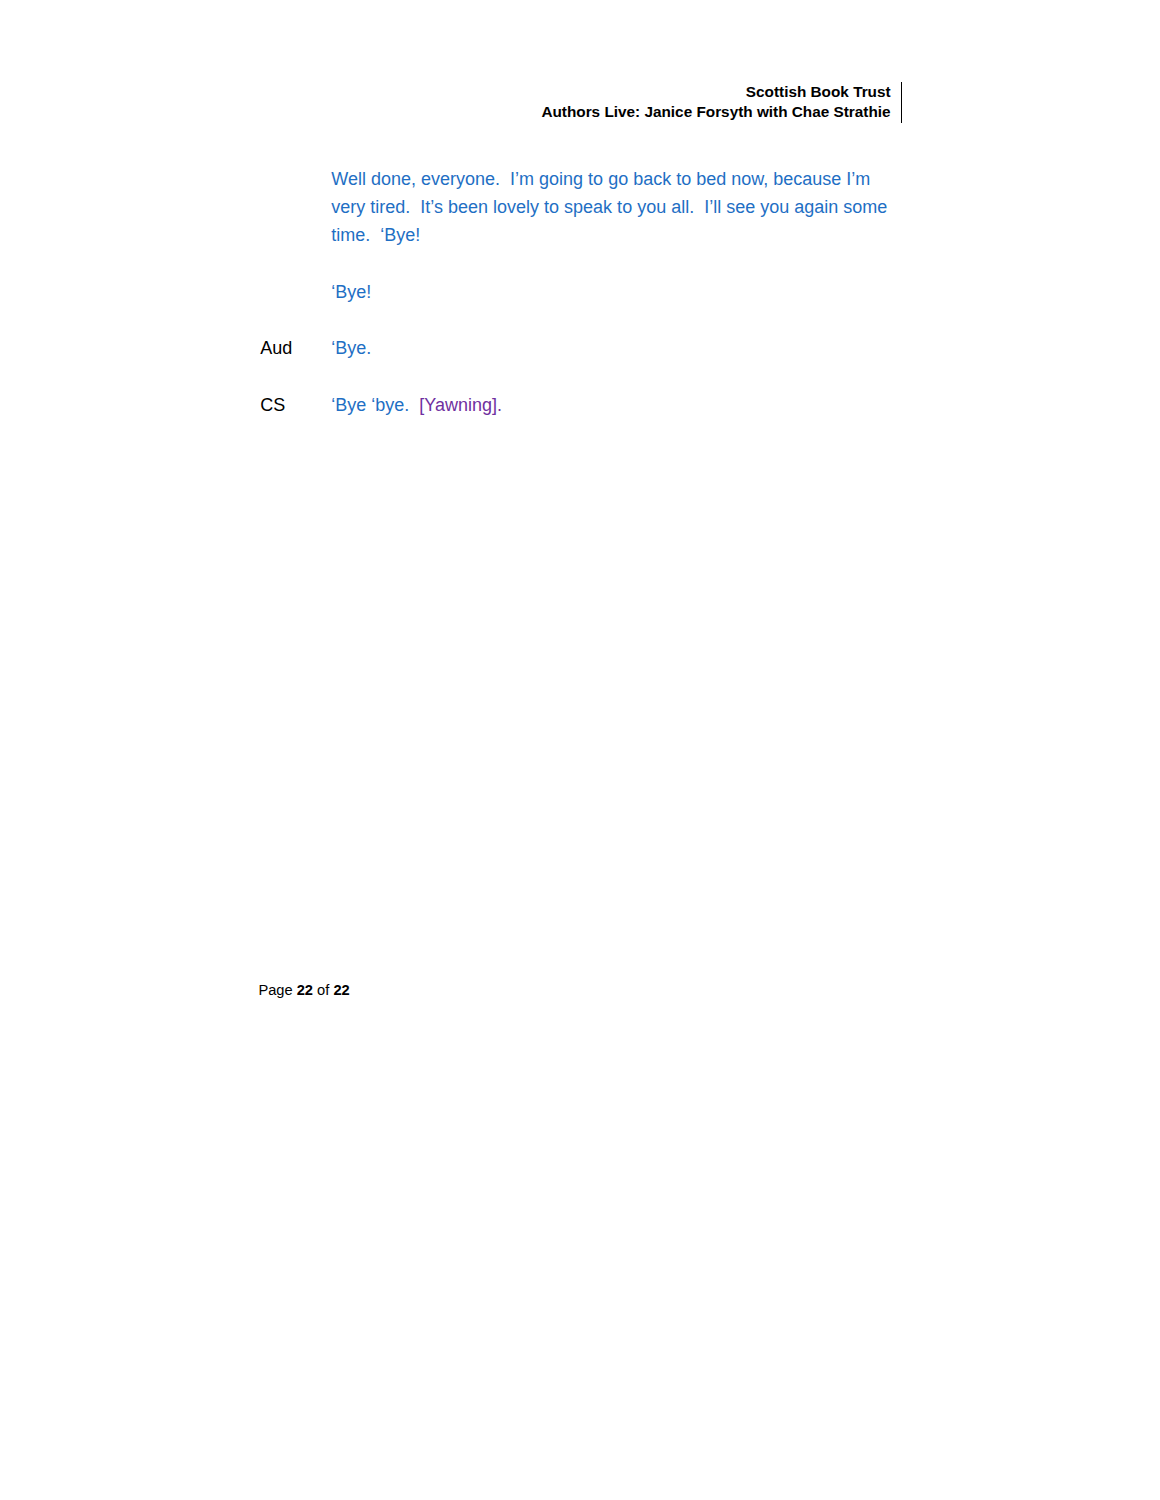Scottish Book Trust Authors Live: Janice Forsyth with Chae Strathie
Well done, everyone. I’m going to go back to bed now, because I’m very tired. It’s been lovely to speak to you all. I’ll see you again some time. ‘Bye!
‘Bye!
Aud
‘Bye.
CS
‘Bye ‘bye. [Yawning].
Page 22 of 22